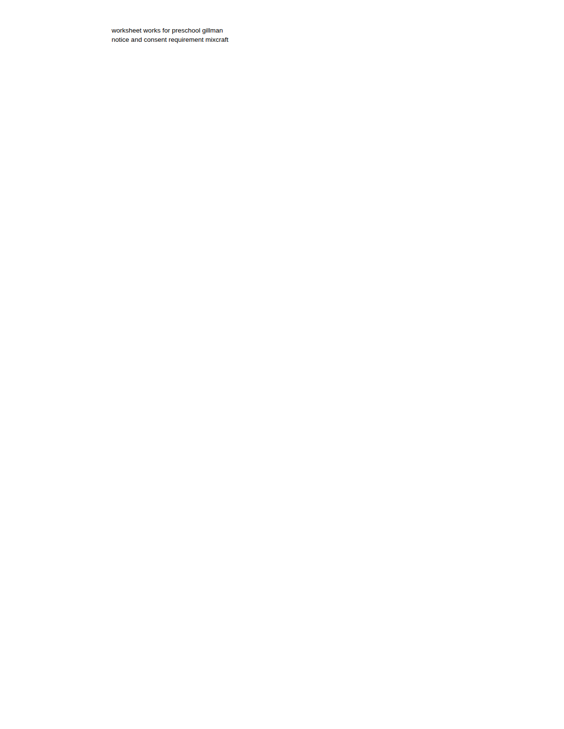worksheet works for preschool gillman
notice and consent requirement mixcraft